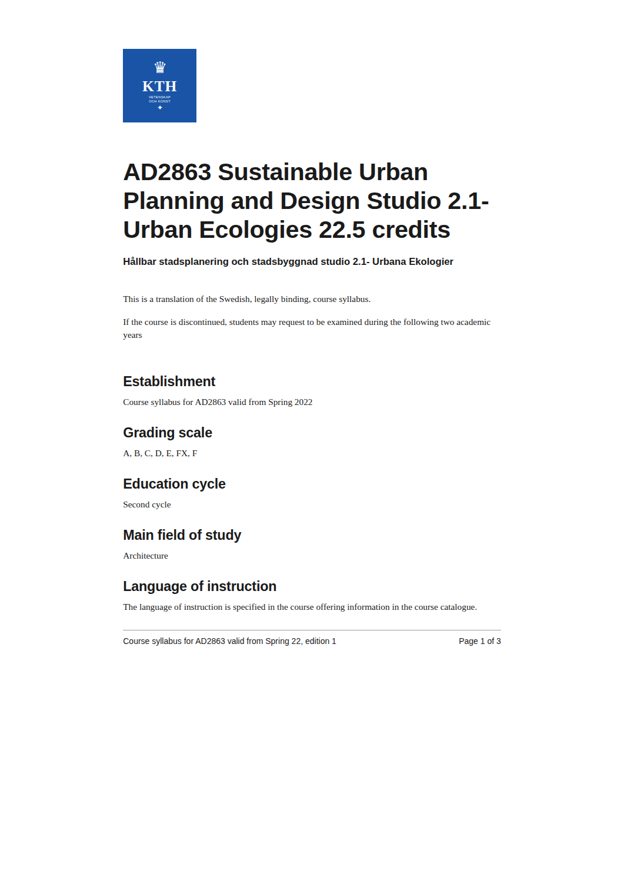♛ KTH VETENSKAP
OCH KONST ✦
AD2863 Sustainable Urban Planning and Design Studio 2.1- Urban Ecologies 22.5 credits
Hållbar stadsplanering och stadsbyggnad studio 2.1- Urbana Ekologier
This is a translation of the Swedish, legally binding, course syllabus.
If the course is discontinued, students may request to be examined during the following two academic years
Establishment
Course syllabus for AD2863 valid from Spring 2022
Grading scale
A, B, C, D, E, FX, F
Education cycle
Second cycle
Main field of study
Architecture
Language of instruction
The language of instruction is specified in the course offering information in the course catalogue.
Course syllabus for AD2863 valid from Spring 22, edition 1 Page 1 of 3